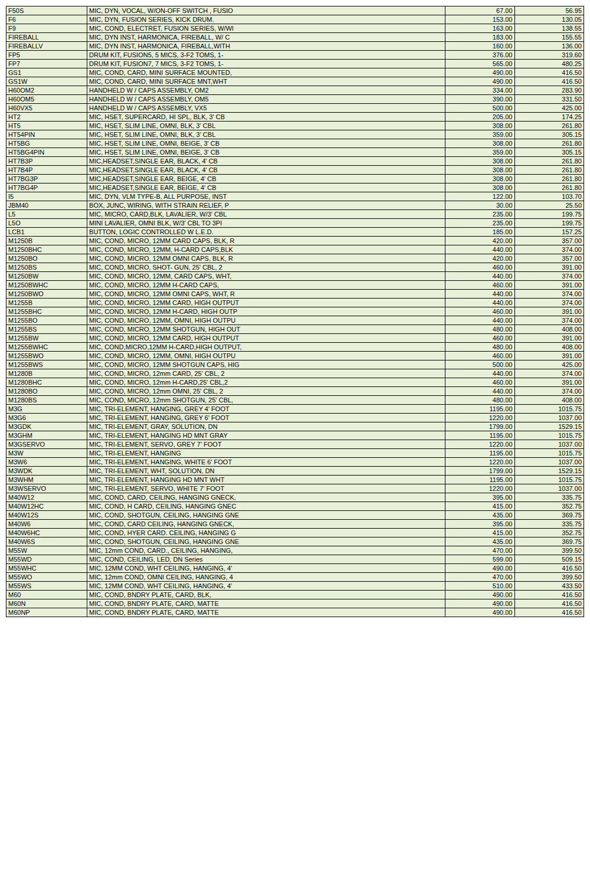| F50S | MIC, DYN, VOCAL, W/ON-OFF SWITCH , FUSIO | 67.00 | 56.95 |
| F6 | MIC, DYN, FUSION SERIES, KICK DRUM. | 153.00 | 130.05 |
| F9 | MIC, COND, ELECTRET, FUSION SERIES, W/WI | 163.00 | 138.55 |
| FIREBALL | MIC, DYN INST, HARMONICA, FIREBALL, W/ C | 183.00 | 155.55 |
| FIREBALLV | MIC, DYN INST, HARMONICA, FIREBALL,WITH | 160.00 | 136.00 |
| FP5 | DRUM KIT, FUSION5, 5 MICS, 3-F2 TOMS, 1- | 376.00 | 319.60 |
| FP7 | DRUM KIT, FUSION7, 7 MICS, 3-F2 TOMS, 1- | 565.00 | 480.25 |
| GS1 | MIC, COND, CARD, MINI SURFACE MOUNTED, | 490.00 | 416.50 |
| GS1W | MIC, COND, CARD, MINI SURFACE MNT,WHT | 490.00 | 416.50 |
| H60OM2 | HANDHELD W / CAPS ASSEMBLY, OM2 | 334.00 | 283.90 |
| H60OM5 | HANDHELD W / CAPS ASSEMBLY, OM5 | 390.00 | 331.50 |
| H60VX5 | HANDHELD W / CAPS ASSEMBLY, VX5 | 500.00 | 425.00 |
| HT2 | MIC, HSET, SUPERCARD, HI SPL, BLK, 3' CB | 205.00 | 174.25 |
| HT5 | MIC, HSET, SLIM LINE, OMNI, BLK, 3' CBL | 308.00 | 261.80 |
| HT54PIN | MIC, HSET, SLIM LINE, OMNI, BLK, 3' CBL | 359.00 | 305.15 |
| HT5BG | MIC, HSET, SLIM LINE, OMNI, BEIGE, 3' CB | 308.00 | 261.80 |
| HT5BG4PIN | MIC, HSET, SLIM LINE, OMNI, BEIGE, 3' CB | 359.00 | 305.15 |
| HT7B3P | MIC,HEADSET,SINGLE EAR, BLACK, 4' CB | 308.00 | 261.80 |
| HT7B4P | MIC,HEADSET,SINGLE EAR, BLACK, 4' CB | 308.00 | 261.80 |
| HT7BG3P | MIC,HEADSET,SINGLE EAR, BEIGE, 4' CB | 308.00 | 261.80 |
| HT7BG4P | MIC,HEADSET,SINGLE EAR, BEIGE, 4' CB | 308.00 | 261.80 |
| I5 | MIC, DYN, VLM TYPE-B, ALL PURPOSE, INST | 122.00 | 103.70 |
| JBM40 | BOX, JUNC, WIRING, WITH STRAIN RELIEF, P | 30.00 | 25.50 |
| L5 | MIC, MICRO, CARD,BLK, LAVALIER, W/3' CBL | 235.00 | 199.75 |
| L5O | MINI LAVALIER, OMNI BLK, W/3' CBL TO 3PI | 235.00 | 199.75 |
| LCB1 | BUTTON, LOGIC CONTROLLED W L.E.D. | 185.00 | 157.25 |
| M1250B | MIC, COND, MICRO, 12MM CARD CAPS, BLK, R | 420.00 | 357.00 |
| M1250BHC | MIC, COND, MICRO, 12MM, H-CARD CAPS,BLK | 440.00 | 374.00 |
| M1250BO | MIC, COND, MICRO, 12MM OMNI CAPS, BLK, R | 420.00 | 357.00 |
| M1250BS | MIC, COND, MICRO, SHOT- GUN, 25' CBL, 2 | 460.00 | 391.00 |
| M1250BW | MIC, COND, MICRO, 12MM, CARD CAPS, WHT, | 440.00 | 374.00 |
| M1250BWHC | MIC, COND, MICRO, 12MM H-CARD CAPS, | 460.00 | 391.00 |
| M1250BWO | MIC, COND, MICRO, 12MM OMNI CAPS, WHT, R | 440.00 | 374.00 |
| M1255B | MIC, COND, MICRO, 12MM CARD, HIGH OUTPUT | 440.00 | 374.00 |
| M1255BHC | MIC, COND, MICRO, 12MM H-CARD, HIGH OUTP | 460.00 | 391.00 |
| M1255BO | MIC, COND, MICRO, 12MM, OMNI, HIGH OUTPU | 440.00 | 374.00 |
| M1255BS | MIC, COND, MICRO, 12MM SHOTGUN, HIGH OUT | 480.00 | 408.00 |
| M1255BW | MIC, COND, MICRO, 12MM CARD, HIGH OUTPUT | 460.00 | 391.00 |
| M1255BWHC | MIC, COND,MICRO,12MM H-CARD,HIGH OUTPUT, | 480.00 | 408.00 |
| M1255BWO | MIC, COND, MICRO, 12MM, OMNI, HIGH OUTPU | 460.00 | 391.00 |
| M1255BWS | MIC, COND, MICRO, 12MM SHOTGUN CAPS, HIG | 500.00 | 425.00 |
| M1280B | MIC, COND, MICRO, 12mm CARD, 25' CBL, 2 | 440.00 | 374.00 |
| M1280BHC | MIC, COND, MICRO, 12mm H-CARD,25' CBL,2 | 460.00 | 391.00 |
| M1280BO | MIC, COND, MICRO, 12mm OMNI, 25' CBL, 2 | 440.00 | 374.00 |
| M1280BS | MIC, COND, MICRO, 12mm SHOTGUN, 25' CBL, | 480.00 | 408.00 |
| M3G | MIC, TRI-ELEMENT, HANGING, GREY 4' FOOT | 1195.00 | 1015.75 |
| M3G6 | MIC, TRI-ELEMENT, HANGING, GREY 6' FOOT | 1220.00 | 1037.00 |
| M3GDK | MIC, TRI-ELEMENT, GRAY, SOLUTION, DN | 1799.00 | 1529.15 |
| M3GHM | MIC, TRI-ELEMENT, HANGING HD MNT GRAY | 1195.00 | 1015.75 |
| M3GSERVO | MIC, TRI-ELEMENT, SERVO, GREY 7' FOOT | 1220.00 | 1037.00 |
| M3W | MIC, TRI-ELEMENT, HANGING | 1195.00 | 1015.75 |
| M3W6 | MIC, TRI-ELEMENT, HANGING, WHITE 6' FOOT | 1220.00 | 1037.00 |
| M3WDK | MIC, TRI-ELEMENT, WHT, SOLUTION, DN | 1799.00 | 1529.15 |
| M3WHM | MIC, TRI-ELEMENT, HANGING HD MNT WHT | 1195.00 | 1015.75 |
| M3WSERVO | MIC, TRI-ELEMENT, SERVO, WHITE 7' FOOT | 1220.00 | 1037.00 |
| M40W12 | MIC, COND, CARD, CEILING, HANGING GNECK, | 395.00 | 335.75 |
| M40W12HC | MIC, COND, H CARD, CEILING, HANGING GNEC | 415.00 | 352.75 |
| M40W12S | MIC, COND, SHOTGUN, CEILING, HANGING GNE | 435.00 | 369.75 |
| M40W6 | MIC, COND, CARD CEILING, HANGING GNECK, | 395.00 | 335.75 |
| M40W6HC | MIC, COND, HYER CARD. CEILING, HANGING G | 415.00 | 352.75 |
| M40W6S | MIC, COND, SHOTGUN, CEILING, HANGING GNE | 435.00 | 369.75 |
| M55W | MIC, 12mm COND, CARD., CEILING, HANGING, | 470.00 | 399.50 |
| M55WD | MIC, COND, CEILING, LED, DN Series | 599.00 | 509.15 |
| M55WHC | MIC, 12MM COND, WHT CEILING, HANGING, 4' | 490.00 | 416.50 |
| M55WO | MIC, 12mm COND, OMNI CEILING, HANGING, 4 | 470.00 | 399.50 |
| M55WS | MIC, 12MM COND, WHT CEILING, HANGING, 4' | 510.00 | 433.50 |
| M60 | MIC, COND, BNDRY PLATE, CARD, BLK, | 490.00 | 416.50 |
| M60N | MIC, COND, BNDRY PLATE, CARD, MATTE | 490.00 | 416.50 |
| M60NP | MIC, COND, BNDRY PLATE, CARD, MATTE | 490.00 | 416.50 |